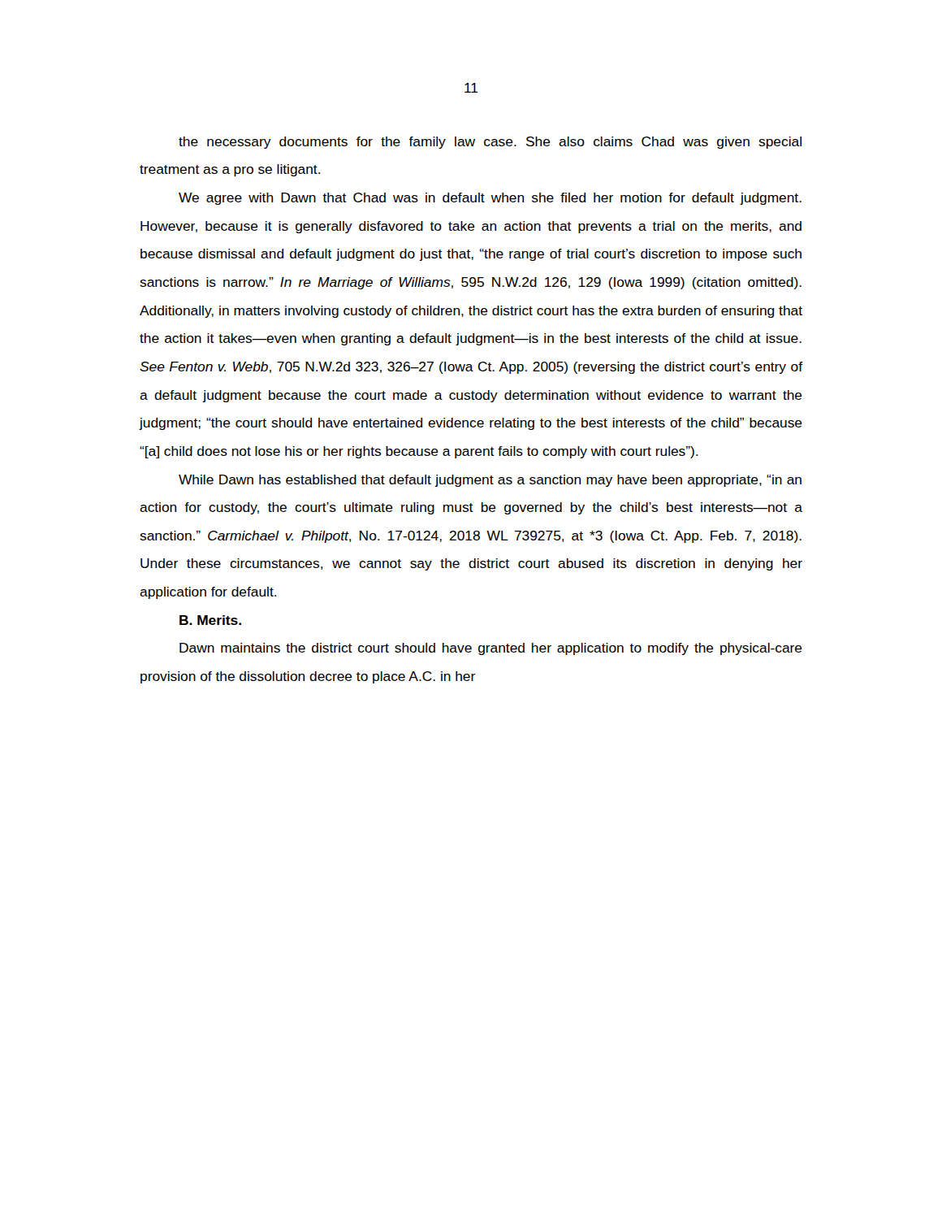11
the necessary documents for the family law case. She also claims Chad was given special treatment as a pro se litigant.
We agree with Dawn that Chad was in default when she filed her motion for default judgment. However, because it is generally disfavored to take an action that prevents a trial on the merits, and because dismissal and default judgment do just that, “the range of trial court’s discretion to impose such sanctions is narrow.” In re Marriage of Williams, 595 N.W.2d 126, 129 (Iowa 1999) (citation omitted). Additionally, in matters involving custody of children, the district court has the extra burden of ensuring that the action it takes—even when granting a default judgment—is in the best interests of the child at issue. See Fenton v. Webb, 705 N.W.2d 323, 326–27 (Iowa Ct. App. 2005) (reversing the district court’s entry of a default judgment because the court made a custody determination without evidence to warrant the judgment; “the court should have entertained evidence relating to the best interests of the child” because “[a] child does not lose his or her rights because a parent fails to comply with court rules”).
While Dawn has established that default judgment as a sanction may have been appropriate, “in an action for custody, the court’s ultimate ruling must be governed by the child’s best interests—not a sanction.” Carmichael v. Philpott, No. 17-0124, 2018 WL 739275, at *3 (Iowa Ct. App. Feb. 7, 2018). Under these circumstances, we cannot say the district court abused its discretion in denying her application for default.
B. Merits.
Dawn maintains the district court should have granted her application to modify the physical-care provision of the dissolution decree to place A.C. in her